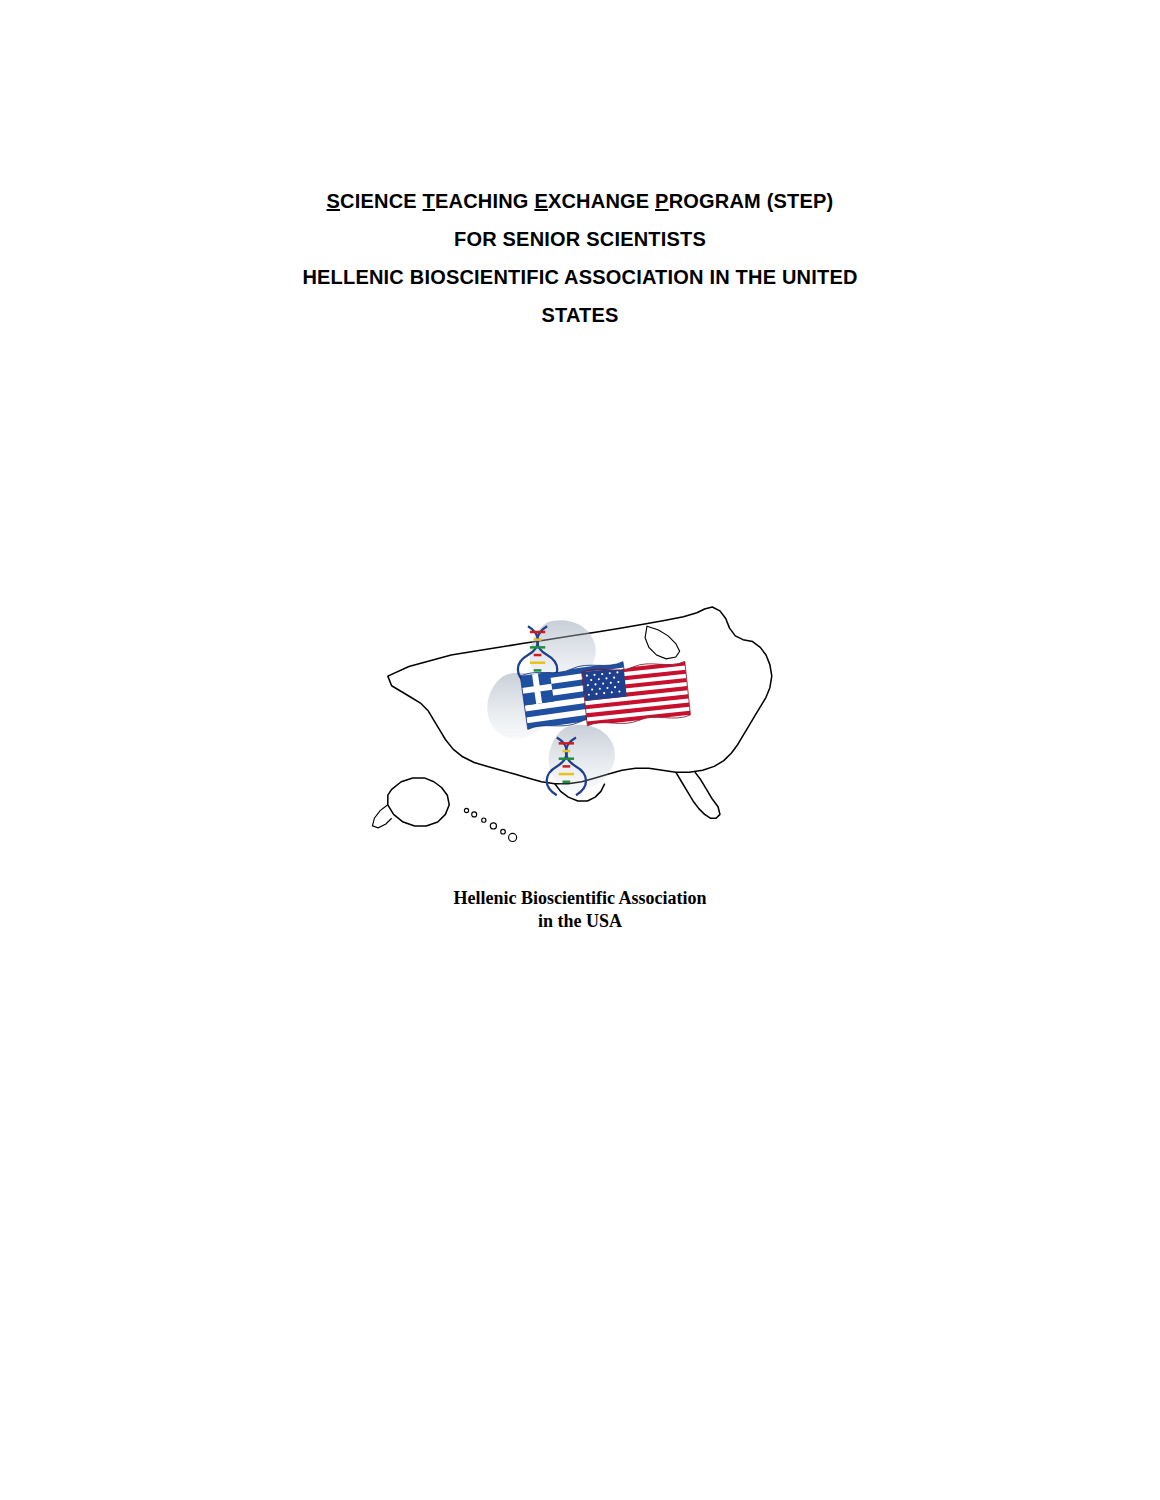SCIENCE TEACHING EXCHANGE PROGRAM (STEP) FOR SENIOR SCIENTISTS HELLENIC BIOSCIENTIFIC ASSOCIATION IN THE UNITED STATES
Hellenic Bioscientific Association in the USA